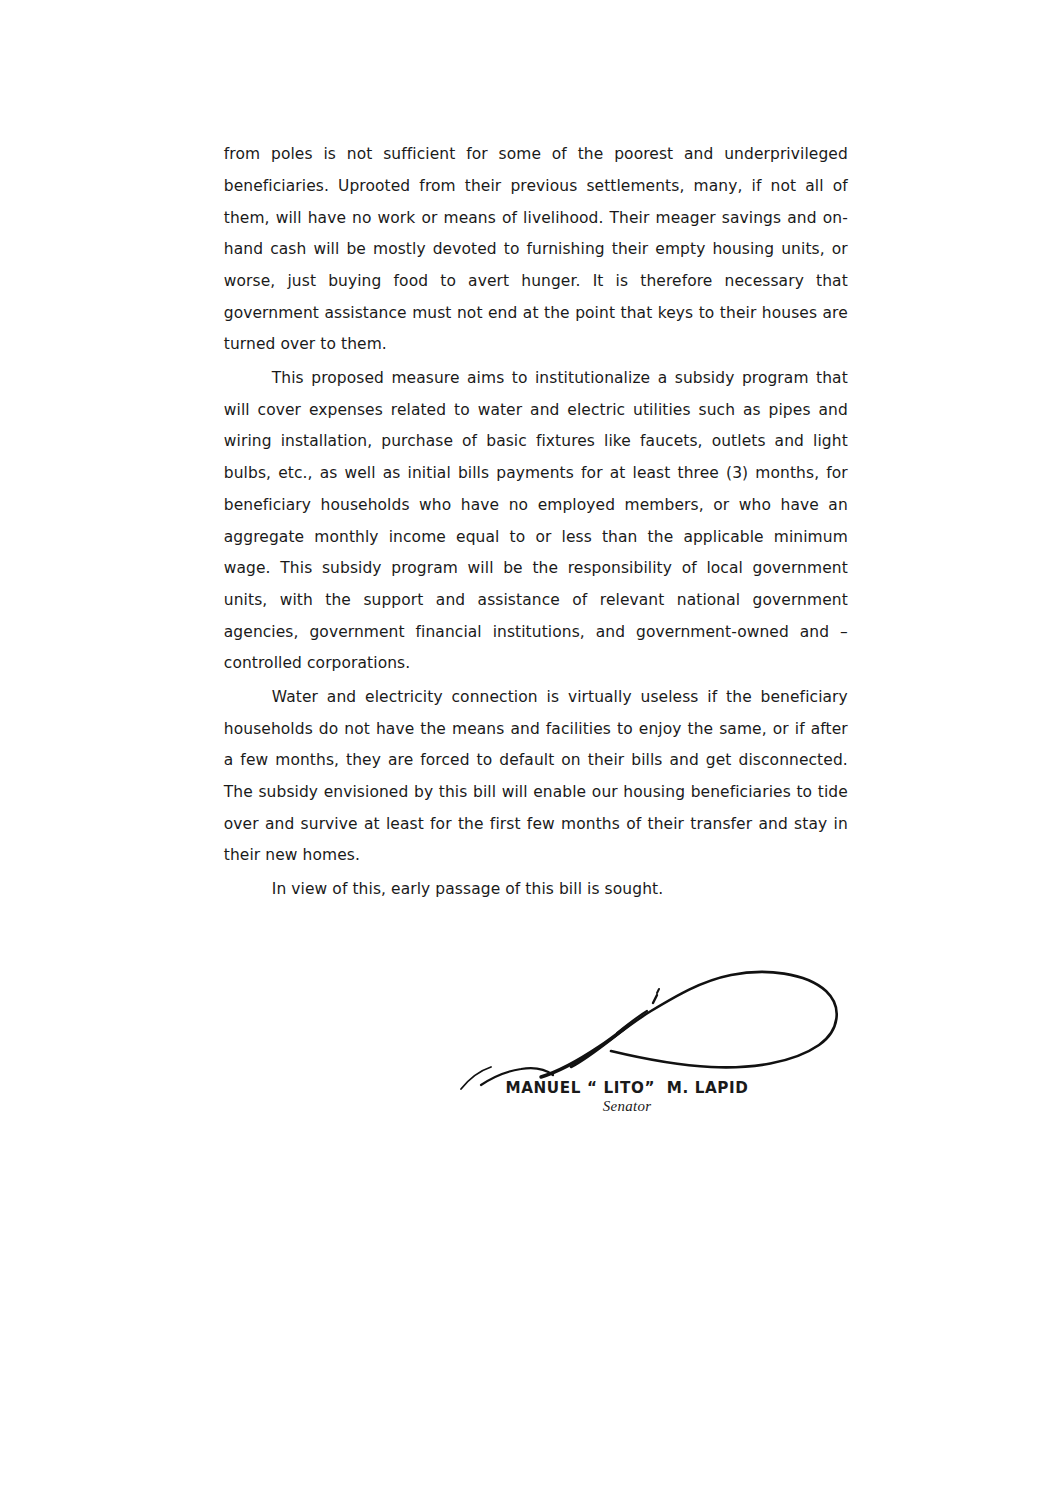from poles is not sufficient for some of the poorest and underprivileged beneficiaries. Uprooted from their previous settlements, many, if not all of them, will have no work or means of livelihood. Their meager savings and on-hand cash will be mostly devoted to furnishing their empty housing units, or worse, just buying food to avert hunger. It is therefore necessary that government assistance must not end at the point that keys to their houses are turned over to them.
This proposed measure aims to institutionalize a subsidy program that will cover expenses related to water and electric utilities such as pipes and wiring installation, purchase of basic fixtures like faucets, outlets and light bulbs, etc., as well as initial bills payments for at least three (3) months, for beneficiary households who have no employed members, or who have an aggregate monthly income equal to or less than the applicable minimum wage. This subsidy program will be the responsibility of local government units, with the support and assistance of relevant national government agencies, government financial institutions, and government-owned and –controlled corporations.
Water and electricity connection is virtually useless if the beneficiary households do not have the means and facilities to enjoy the same, or if after a few months, they are forced to default on their bills and get disconnected. The subsidy envisioned by this bill will enable our housing beneficiaries to tide over and survive at least for the first few months of their transfer and stay in their new homes.
In view of this, early passage of this bill is sought.
MANUEL “ LITO” M. LAPID
Senator